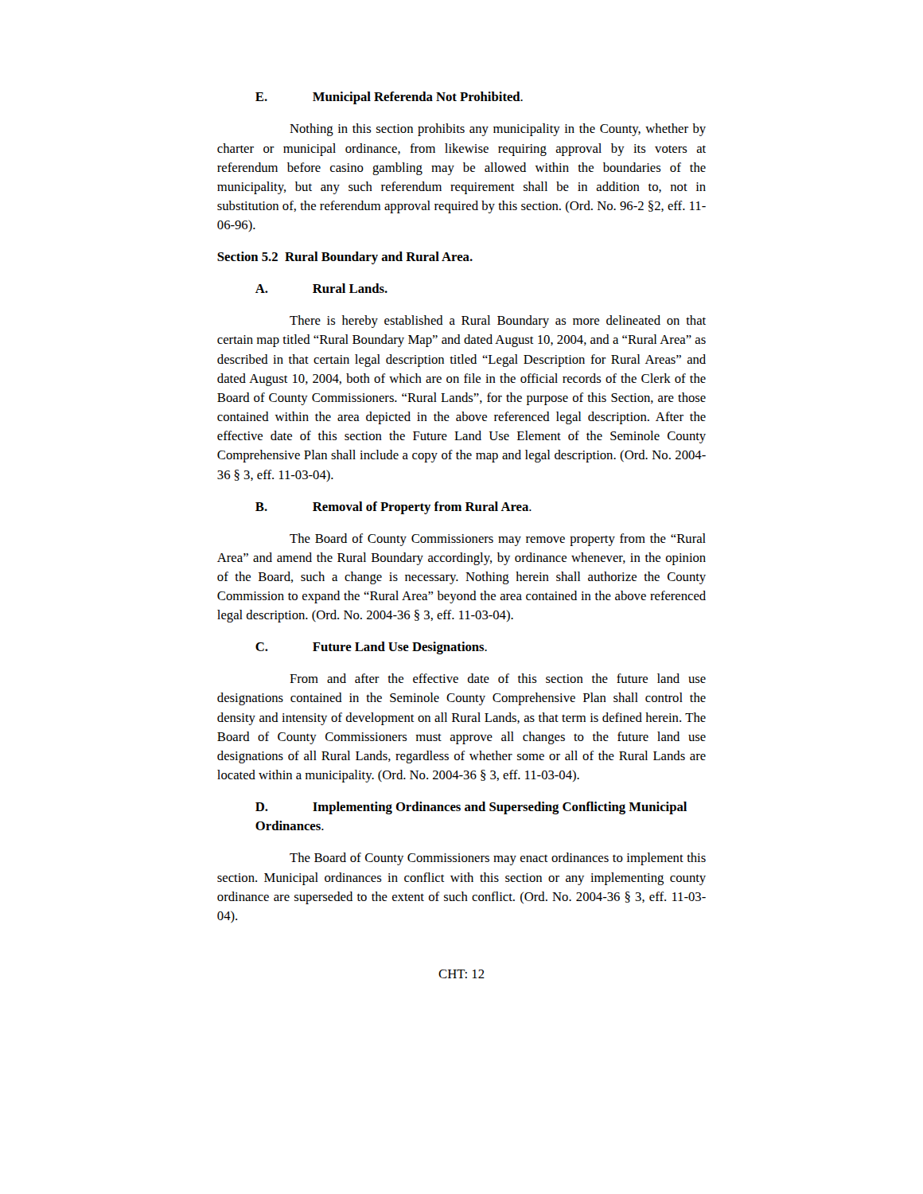E. Municipal Referenda Not Prohibited.
Nothing in this section prohibits any municipality in the County, whether by charter or municipal ordinance, from likewise requiring approval by its voters at referendum before casino gambling may be allowed within the boundaries of the municipality, but any such referendum requirement shall be in addition to, not in substitution of, the referendum approval required by this section. (Ord. No. 96-2 §2, eff. 11-06-96).
Section 5.2 Rural Boundary and Rural Area.
A. Rural Lands.
There is hereby established a Rural Boundary as more delineated on that certain map titled “Rural Boundary Map” and dated August 10, 2004, and a “Rural Area” as described in that certain legal description titled “Legal Description for Rural Areas” and dated August 10, 2004, both of which are on file in the official records of the Clerk of the Board of County Commissioners. “Rural Lands”, for the purpose of this Section, are those contained within the area depicted in the above referenced legal description. After the effective date of this section the Future Land Use Element of the Seminole County Comprehensive Plan shall include a copy of the map and legal description. (Ord. No. 2004-36 § 3, eff. 11-03-04).
B. Removal of Property from Rural Area.
The Board of County Commissioners may remove property from the “Rural Area” and amend the Rural Boundary accordingly, by ordinance whenever, in the opinion of the Board, such a change is necessary. Nothing herein shall authorize the County Commission to expand the “Rural Area” beyond the area contained in the above referenced legal description. (Ord. No. 2004-36 § 3, eff. 11-03-04).
C. Future Land Use Designations.
From and after the effective date of this section the future land use designations contained in the Seminole County Comprehensive Plan shall control the density and intensity of development on all Rural Lands, as that term is defined herein. The Board of County Commissioners must approve all changes to the future land use designations of all Rural Lands, regardless of whether some or all of the Rural Lands are located within a municipality. (Ord. No. 2004-36 § 3, eff. 11-03-04).
D. Implementing Ordinances and Superseding Conflicting Municipal Ordinances.
The Board of County Commissioners may enact ordinances to implement this section. Municipal ordinances in conflict with this section or any implementing county ordinance are superseded to the extent of such conflict. (Ord. No. 2004-36 § 3, eff. 11-03-04).
CHT: 12